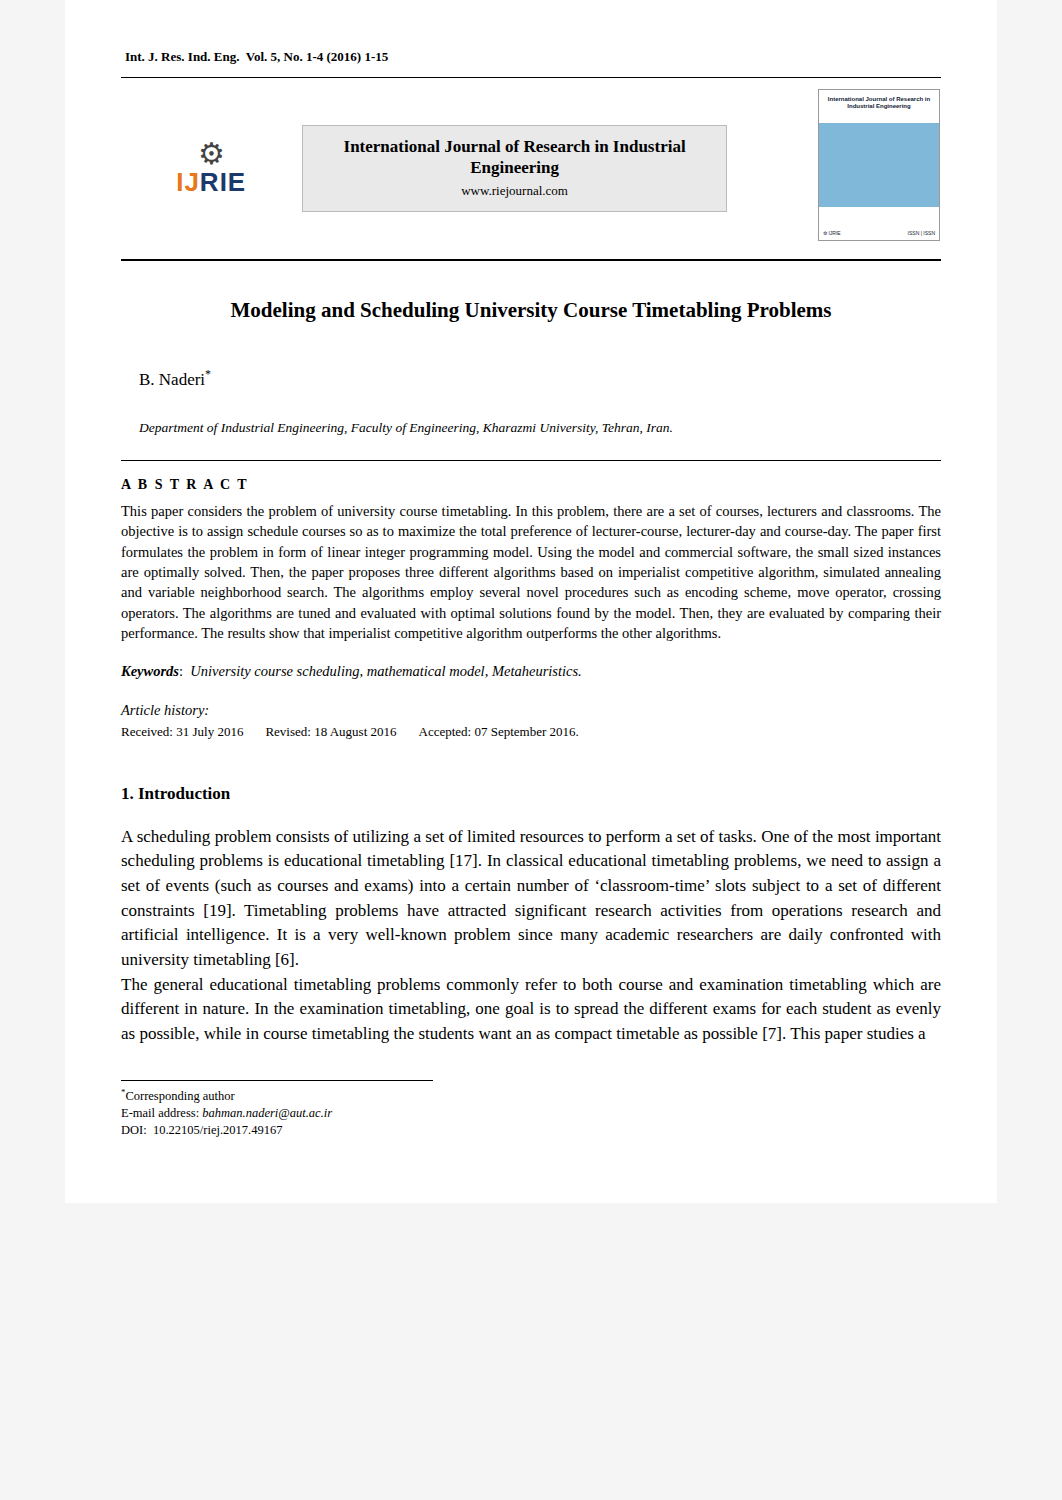Int. J. Res. Ind. Eng. Vol. 5, No. 1-4 (2016) 1-15
| ⚙ IJ RIE | International Journal of Research in Industrial Engineering www.riejournal.com | International Journal of Research in Industrial Engineering ⚙ IJRIE ISSN / ISSN |
Modeling and Scheduling University Course Timetabling Problems
B. Naderi*
Department of Industrial Engineering, Faculty of Engineering, Kharazmi University, Tehran, Iran.
A B S T R A C T
This paper considers the problem of university course timetabling. In this problem, there are a set of courses, lecturers and classrooms. The objective is to assign schedule courses so as to maximize the total preference of lecturer-course, lecturer-day and course-day. The paper first formulates the problem in form of linear integer programming model. Using the model and commercial software, the small sized instances are optimally solved. Then, the paper proposes three different algorithms based on imperialist competitive algorithm, simulated annealing and variable neighborhood search. The algorithms employ several novel procedures such as encoding scheme, move operator, crossing operators. The algorithms are tuned and evaluated with optimal solutions found by the model. Then, they are evaluated by comparing their performance. The results show that imperialist competitive algorithm outperforms the other algorithms.
Keywords: University course scheduling, mathematical model, Metaheuristics.
Article history:
Received: 31 July 2016 Revised: 18 August 2016 Accepted: 07 September 2016.
1. Introduction
A scheduling problem consists of utilizing a set of limited resources to perform a set of tasks. One of the most important scheduling problems is educational timetabling [17]. In classical educational timetabling problems, we need to assign a set of events (such as courses and exams) into a certain number of ‘classroom-time’ slots subject to a set of different constraints [19]. Timetabling problems have attracted significant research activities from operations research and artificial intelligence. It is a very well-known problem since many academic researchers are daily confronted with university timetabling [6].
The general educational timetabling problems commonly refer to both course and examination timetabling which are different in nature. In the examination timetabling, one goal is to spread the different exams for each student as evenly as possible, while in course timetabling the students want an as compact timetable as possible [7]. This paper studies a
*Corresponding author
E-mail address: bahman.naderi@aut.ac.ir
DOI: 10.22105/riej.2017.49167